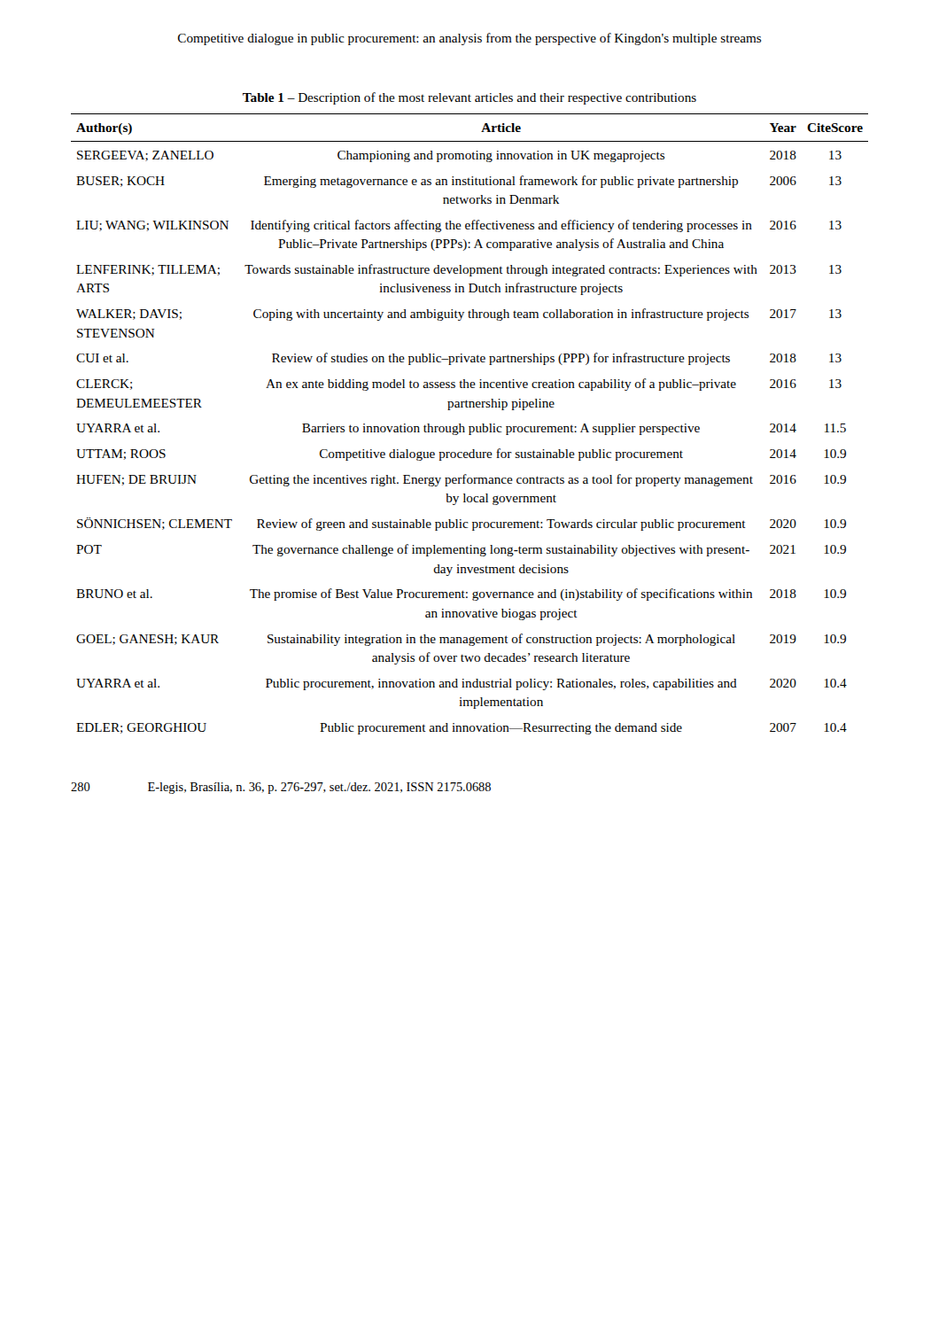Competitive dialogue in public procurement: an analysis from the perspective of Kingdon's multiple streams
Table 1 – Description of the most relevant articles and their respective contributions
| Author(s) | Article | Year | CiteScore |
| --- | --- | --- | --- |
| SERGEEVA; ZANELLO | Championing and promoting innovation in UK megaprojects | 2018 | 13 |
| BUSER; KOCH | Emerging metagovernance e as an institutional framework for public private partnership networks in Denmark | 2006 | 13 |
| LIU; WANG; WILKINSON | Identifying critical factors affecting the effectiveness and efficiency of tendering processes in Public–Private Partnerships (PPPs): A comparative analysis of Australia and China | 2016 | 13 |
| LENFERINK; TILLEMA; ARTS | Towards sustainable infrastructure development through integrated contracts: Experiences with inclusiveness in Dutch infrastructure projects | 2013 | 13 |
| WALKER; DAVIS; STEVENSON | Coping with uncertainty and ambiguity through team collaboration in infrastructure projects | 2017 | 13 |
| CUI et al. | Review of studies on the public–private partnerships (PPP) for infrastructure projects | 2018 | 13 |
| CLERCK; DEMEULEMEESTER | An ex ante bidding model to assess the incentive creation capability of a public–private partnership pipeline | 2016 | 13 |
| UYARRA et al. | Barriers to innovation through public procurement: A supplier perspective | 2014 | 11.5 |
| UTTAM; ROOS | Competitive dialogue procedure for sustainable public procurement | 2014 | 10.9 |
| HUFEN; DE BRUIJN | Getting the incentives right. Energy performance contracts as a tool for property management by local government | 2016 | 10.9 |
| SÖNNICHSEN; CLEMENT | Review of green and sustainable public procurement: Towards circular public procurement | 2020 | 10.9 |
| POT | The governance challenge of implementing long-term sustainability objectives with present-day investment decisions | 2021 | 10.9 |
| BRUNO et al. | The promise of Best Value Procurement: governance and (in)stability of specifications within an innovative biogas project | 2018 | 10.9 |
| GOEL; GANESH; KAUR | Sustainability integration in the management of construction projects: A morphological analysis of over two decades’ research literature | 2019 | 10.9 |
| UYARRA et al. | Public procurement, innovation and industrial policy: Rationales, roles, capabilities and implementation | 2020 | 10.4 |
| EDLER; GEORGHIOU | Public procurement and innovation—Resurrecting the demand side | 2007 | 10.4 |
280 E-legis, Brasília, n. 36, p. 276-297, set./dez. 2021, ISSN 2175.0688